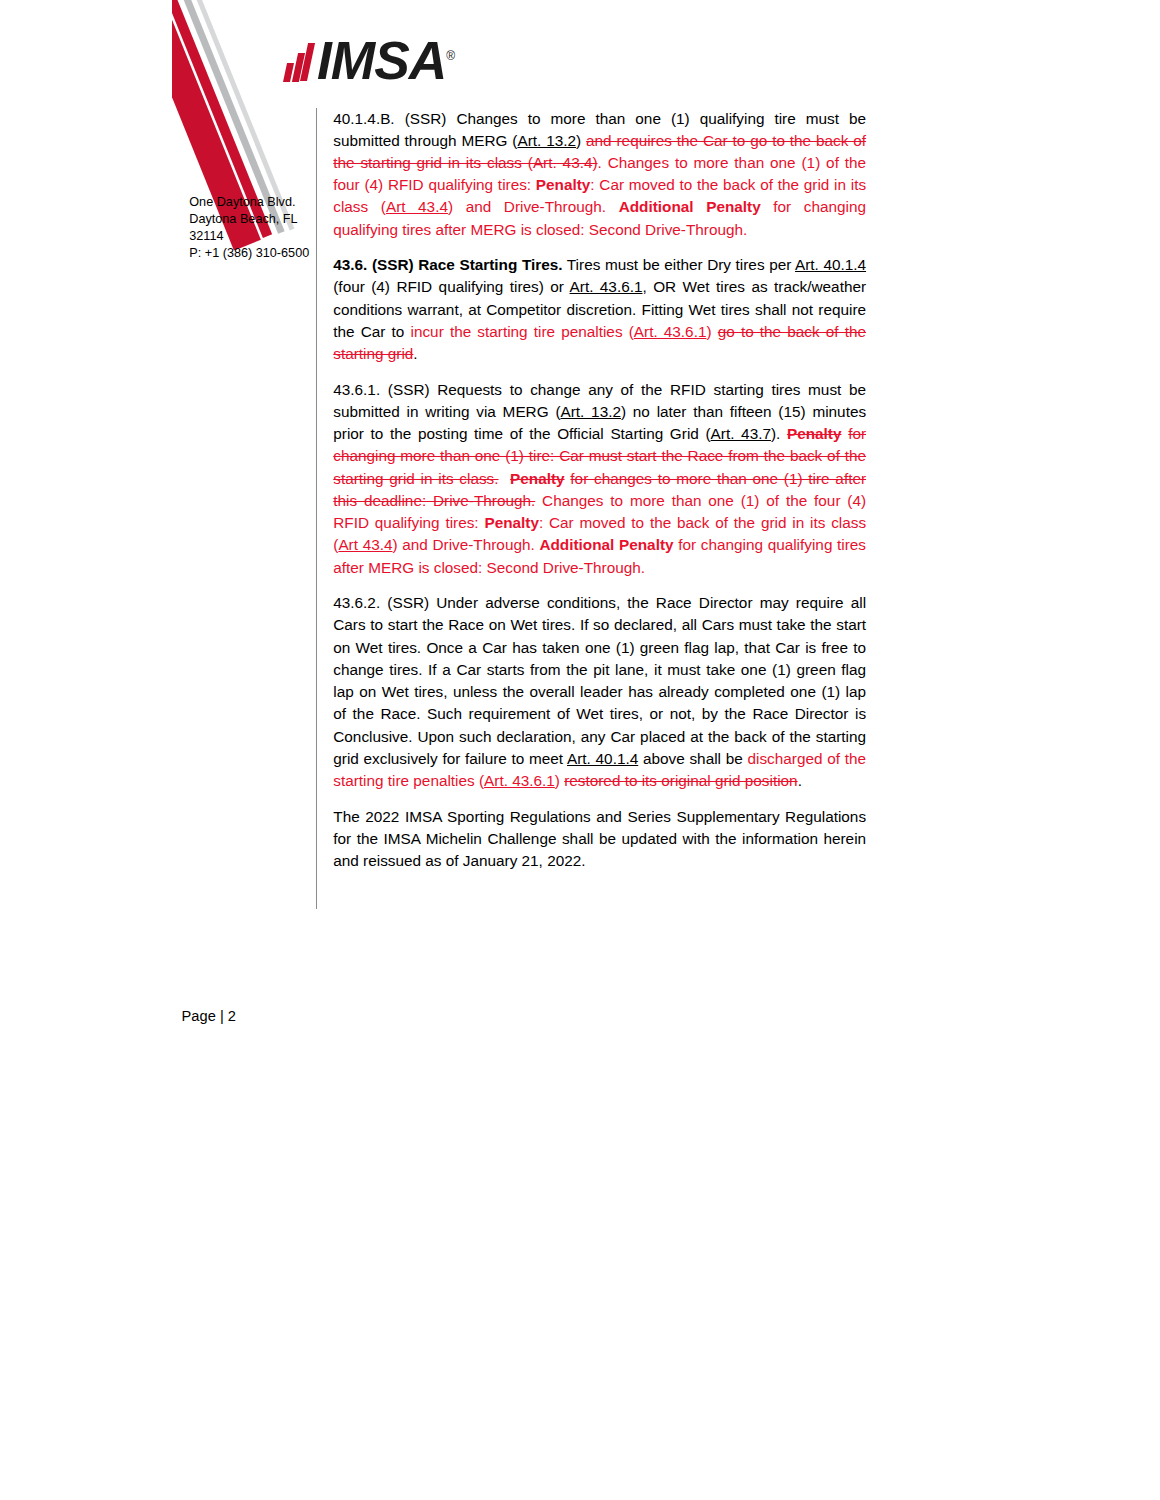IMSA®
One Daytona Blvd.
Daytona Beach, FL 32114
P: +1 (386) 310-6500
40.1.4.B. (SSR) Changes to more than one (1) qualifying tire must be submitted through MERG (Art. 13.2) and requires the Car to go to the back of the starting grid in its class (Art. 43.4). Changes to more than one (1) of the four (4) RFID qualifying tires: Penalty: Car moved to the back of the grid in its class (Art 43.4) and Drive-Through. Additional Penalty for changing qualifying tires after MERG is closed: Second Drive-Through.
43.6. (SSR) Race Starting Tires. Tires must be either Dry tires per Art. 40.1.4 (four (4) RFID qualifying tires) or Art. 43.6.1, OR Wet tires as track/weather conditions warrant, at Competitor discretion. Fitting Wet tires shall not require the Car to incur the starting tire penalties (Art. 43.6.1) go to the back of the starting grid.
43.6.1. (SSR) Requests to change any of the RFID starting tires must be submitted in writing via MERG (Art. 13.2) no later than fifteen (15) minutes prior to the posting time of the Official Starting Grid (Art. 43.7). Penalty for changing more than one (1) tire: Car must start the Race from the back of the starting grid in its class. Penalty for changes to more than one (1) tire after this deadline: Drive-Through. Changes to more than one (1) of the four (4) RFID qualifying tires: Penalty: Car moved to the back of the grid in its class (Art 43.4) and Drive-Through. Additional Penalty for changing qualifying tires after MERG is closed: Second Drive-Through.
43.6.2. (SSR) Under adverse conditions, the Race Director may require all Cars to start the Race on Wet tires. If so declared, all Cars must take the start on Wet tires. Once a Car has taken one (1) green flag lap, that Car is free to change tires. If a Car starts from the pit lane, it must take one (1) green flag lap on Wet tires, unless the overall leader has already completed one (1) lap of the Race. Such requirement of Wet tires, or not, by the Race Director is Conclusive. Upon such declaration, any Car placed at the back of the starting grid exclusively for failure to meet Art. 40.1.4 above shall be discharged of the starting tire penalties (Art. 43.6.1) restored to its original grid position.
The 2022 IMSA Sporting Regulations and Series Supplementary Regulations for the IMSA Michelin Challenge shall be updated with the information herein and reissued as of January 21, 2022.
Page | 2